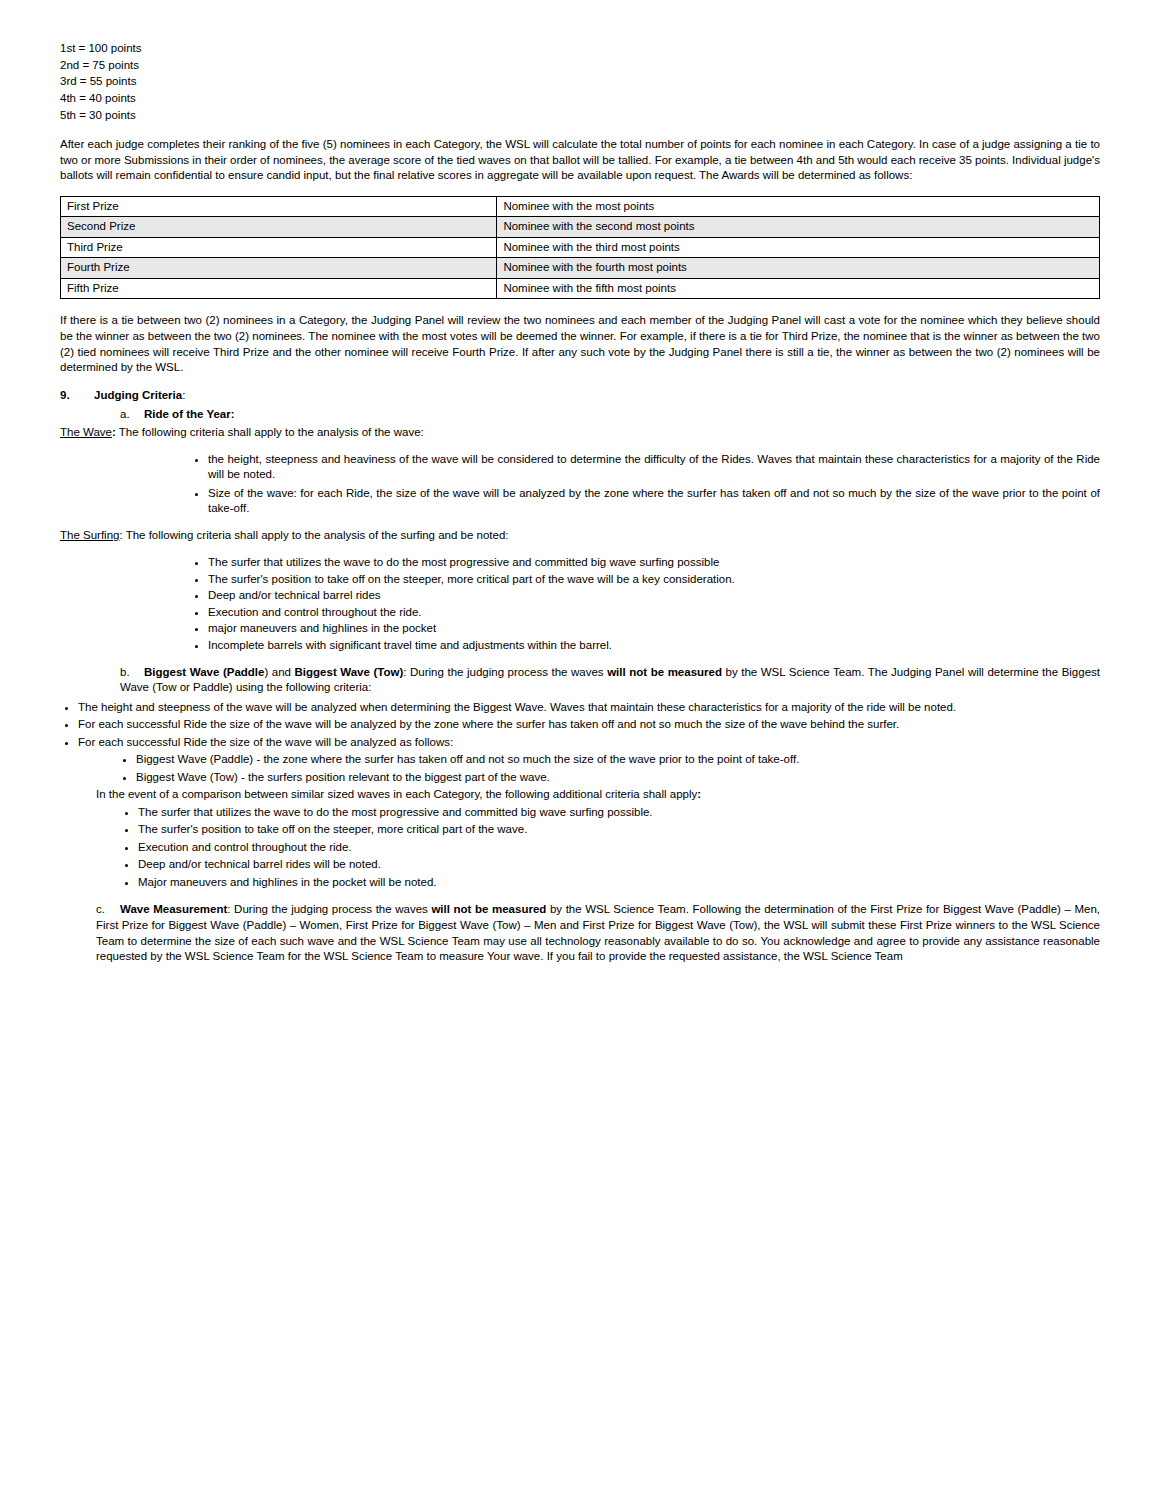1st = 100 points
2nd = 75 points
3rd = 55 points
4th = 40 points
5th = 30 points
After each judge completes their ranking of the five (5) nominees in each Category, the WSL will calculate the total number of points for each nominee in each Category. In case of a judge assigning a tie to two or more Submissions in their order of nominees, the average score of the tied waves on that ballot will be tallied. For example, a tie between 4th and 5th would each receive 35 points. Individual judge's ballots will remain confidential to ensure candid input, but the final relative scores in aggregate will be available upon request. The Awards will be determined as follows:
| First Prize | Nominee with the most points |
| Second Prize | Nominee with the second most points |
| Third Prize | Nominee with the third most points |
| Fourth Prize | Nominee with the fourth most points |
| Fifth Prize | Nominee with the fifth most points |
If there is a tie between two (2) nominees in a Category, the Judging Panel will review the two nominees and each member of the Judging Panel will cast a vote for the nominee which they believe should be the winner as between the two (2) nominees. The nominee with the most votes will be deemed the winner. For example, if there is a tie for Third Prize, the nominee that is the winner as between the two (2) tied nominees will receive Third Prize and the other nominee will receive Fourth Prize. If after any such vote by the Judging Panel there is still a tie, the winner as between the two (2) nominees will be determined by the WSL.
9.
Judging Criteria:
a. Ride of the Year:
The Wave: The following criteria shall apply to the analysis of the wave:
the height, steepness and heaviness of the wave will be considered to determine the difficulty of the Rides. Waves that maintain these characteristics for a majority of the Ride will be noted.
Size of the wave: for each Ride, the size of the wave will be analyzed by the zone where the surfer has taken off and not so much by the size of the wave prior to the point of take-off.
The Surfing: The following criteria shall apply to the analysis of the surfing and be noted:
The surfer that utilizes the wave to do the most progressive and committed big wave surfing possible
The surfer's position to take off on the steeper, more critical part of the wave will be a key consideration.
Deep and/or technical barrel rides
Execution and control throughout the ride.
major maneuvers and highlines in the pocket
Incomplete barrels with significant travel time and adjustments within the barrel.
b. Biggest Wave (Paddle) and Biggest Wave (Tow): During the judging process the waves will not be measured by the WSL Science Team. The Judging Panel will determine the Biggest Wave (Tow or Paddle) using the following criteria:
The height and steepness of the wave will be analyzed when determining the Biggest Wave. Waves that maintain these characteristics for a majority of the ride will be noted.
For each successful Ride the size of the wave will be analyzed by the zone where the surfer has taken off and not so much the size of the wave behind the surfer.
For each successful Ride the size of the wave will be analyzed as follows:
Biggest Wave (Paddle) - the zone where the surfer has taken off and not so much the size of the wave prior to the point of take-off.
Biggest Wave (Tow) - the surfers position relevant to the biggest part of the wave.
In the event of a comparison between similar sized waves in each Category, the following additional criteria shall apply:
The surfer that utilizes the wave to do the most progressive and committed big wave surfing possible.
The surfer's position to take off on the steeper, more critical part of the wave.
Execution and control throughout the ride.
Deep and/or technical barrel rides will be noted.
Major maneuvers and highlines in the pocket will be noted.
c. Wave Measurement: During the judging process the waves will not be measured by the WSL Science Team. Following the determination of the First Prize for Biggest Wave (Paddle) – Men, First Prize for Biggest Wave (Paddle) – Women, First Prize for Biggest Wave (Tow) – Men and First Prize for Biggest Wave (Tow), the WSL will submit these First Prize winners to the WSL Science Team to determine the size of each such wave and the WSL Science Team may use all technology reasonably available to do so. You acknowledge and agree to provide any assistance reasonable requested by the WSL Science Team for the WSL Science Team to measure Your wave. If you fail to provide the requested assistance, the WSL Science Team